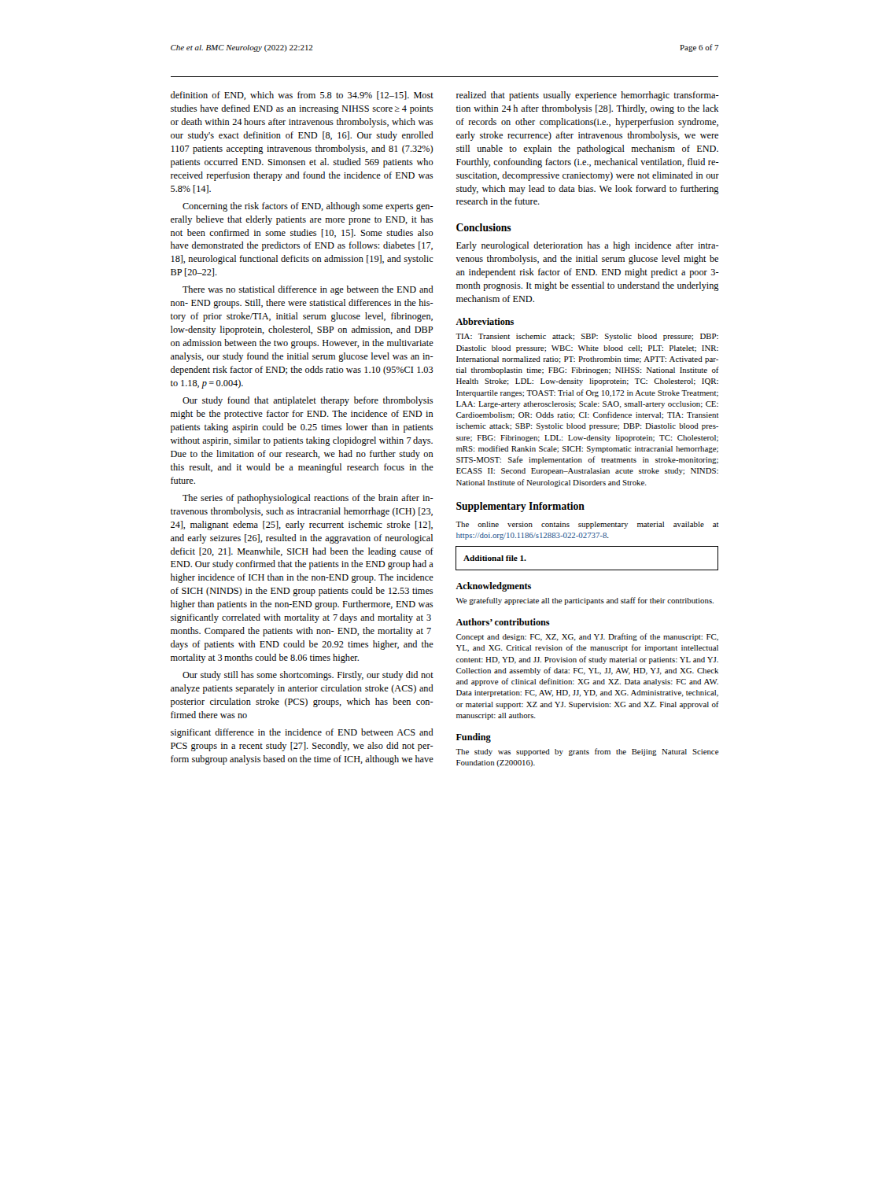Che et al. BMC Neurology (2022) 22:212
Page 6 of 7
definition of END, which was from 5.8 to 34.9% [12–15]. Most studies have defined END as an increasing NIHSS score ≥ 4 points or death within 24 hours after intravenous thrombolysis, which was our study's exact definition of END [8, 16]. Our study enrolled 1107 patients accepting intravenous thrombolysis, and 81 (7.32%) patients occurred END. Simonsen et al. studied 569 patients who received reperfusion therapy and found the incidence of END was 5.8% [14].
Concerning the risk factors of END, although some experts generally believe that elderly patients are more prone to END, it has not been confirmed in some studies [10, 15]. Some studies also have demonstrated the predictors of END as follows: diabetes [17, 18], neurological functional deficits on admission [19], and systolic BP [20–22].
There was no statistical difference in age between the END and non- END groups. Still, there were statistical differences in the history of prior stroke/TIA, initial serum glucose level, fibrinogen, low-density lipoprotein, cholesterol, SBP on admission, and DBP on admission between the two groups. However, in the multivariate analysis, our study found the initial serum glucose level was an independent risk factor of END; the odds ratio was 1.10 (95%CI 1.03 to 1.18, p = 0.004).
Our study found that antiplatelet therapy before thrombolysis might be the protective factor for END. The incidence of END in patients taking aspirin could be 0.25 times lower than in patients without aspirin, similar to patients taking clopidogrel within 7 days. Due to the limitation of our research, we had no further study on this result, and it would be a meaningful research focus in the future.
The series of pathophysiological reactions of the brain after intravenous thrombolysis, such as intracranial hemorrhage (ICH) [23, 24], malignant edema [25], early recurrent ischemic stroke [12], and early seizures [26], resulted in the aggravation of neurological deficit [20, 21]. Meanwhile, SICH had been the leading cause of END. Our study confirmed that the patients in the END group had a higher incidence of ICH than in the non-END group. The incidence of SICH (NINDS) in the END group patients could be 12.53 times higher than patients in the non-END group. Furthermore, END was significantly correlated with mortality at 7 days and mortality at 3 months. Compared the patients with non- END, the mortality at 7 days of patients with END could be 20.92 times higher, and the mortality at 3 months could be 8.06 times higher.
Our study still has some shortcomings. Firstly, our study did not analyze patients separately in anterior circulation stroke (ACS) and posterior circulation stroke (PCS) groups, which has been confirmed there was no
significant difference in the incidence of END between ACS and PCS groups in a recent study [27]. Secondly, we also did not perform subgroup analysis based on the time of ICH, although we have realized that patients usually experience hemorrhagic transformation within 24 h after thrombolysis [28]. Thirdly, owing to the lack of records on other complications(i.e., hyperperfusion syndrome, early stroke recurrence) after intravenous thrombolysis, we were still unable to explain the pathological mechanism of END. Fourthly, confounding factors (i.e., mechanical ventilation, fluid resuscitation, decompressive craniectomy) were not eliminated in our study, which may lead to data bias. We look forward to furthering research in the future.
Conclusions
Early neurological deterioration has a high incidence after intravenous thrombolysis, and the initial serum glucose level might be an independent risk factor of END. END might predict a poor 3-month prognosis. It might be essential to understand the underlying mechanism of END.
Abbreviations
TIA: Transient ischemic attack; SBP: Systolic blood pressure; DBP: Diastolic blood pressure; WBC: White blood cell; PLT: Platelet; INR: International normalized ratio; PT: Prothrombin time; APTT: Activated partial thromboplastin time; FBG: Fibrinogen; NIHSS: National Institute of Health Stroke; LDL: Low-density lipoprotein; TC: Cholesterol; IQR: Interquartile ranges; TOAST: Trial of Org 10,172 in Acute Stroke Treatment; LAA: Large-artery atherosclerosis; Scale: SAO, small-artery occlusion; CE: Cardioembolism; OR: Odds ratio; CI: Confidence interval; TIA: Transient ischemic attack; SBP: Systolic blood pressure; DBP: Diastolic blood pressure; FBG: Fibrinogen; LDL: Low-density lipoprotein; TC: Cholesterol; mRS: modified Rankin Scale; SICH: Symptomatic intracranial hemorrhage; SITS-MOST: Safe implementation of treatments in stroke-monitoring; ECASS II: Second European–Australasian acute stroke study; NINDS: National Institute of Neurological Disorders and Stroke.
Supplementary Information
The online version contains supplementary material available at https://doi.org/10.1186/s12883-022-02737-8.
Additional file 1.
Acknowledgments
We gratefully appreciate all the participants and staff for their contributions.
Authors’ contributions
Concept and design: FC, XZ, XG, and YJ. Drafting of the manuscript: FC, YL, and XG. Critical revision of the manuscript for important intellectual content: HD, YD, and JJ. Provision of study material or patients: YL and YJ. Collection and assembly of data: FC, YL, JJ, AW, HD, YJ, and XG. Check and approve of clinical definition: XG and XZ. Data analysis: FC and AW. Data interpretation: FC, AW, HD, JJ, YD, and XG. Administrative, technical, or material support: XZ and YJ. Supervision: XG and XZ. Final approval of manuscript: all authors.
Funding
The study was supported by grants from the Beijing Natural Science Foundation (Z200016).